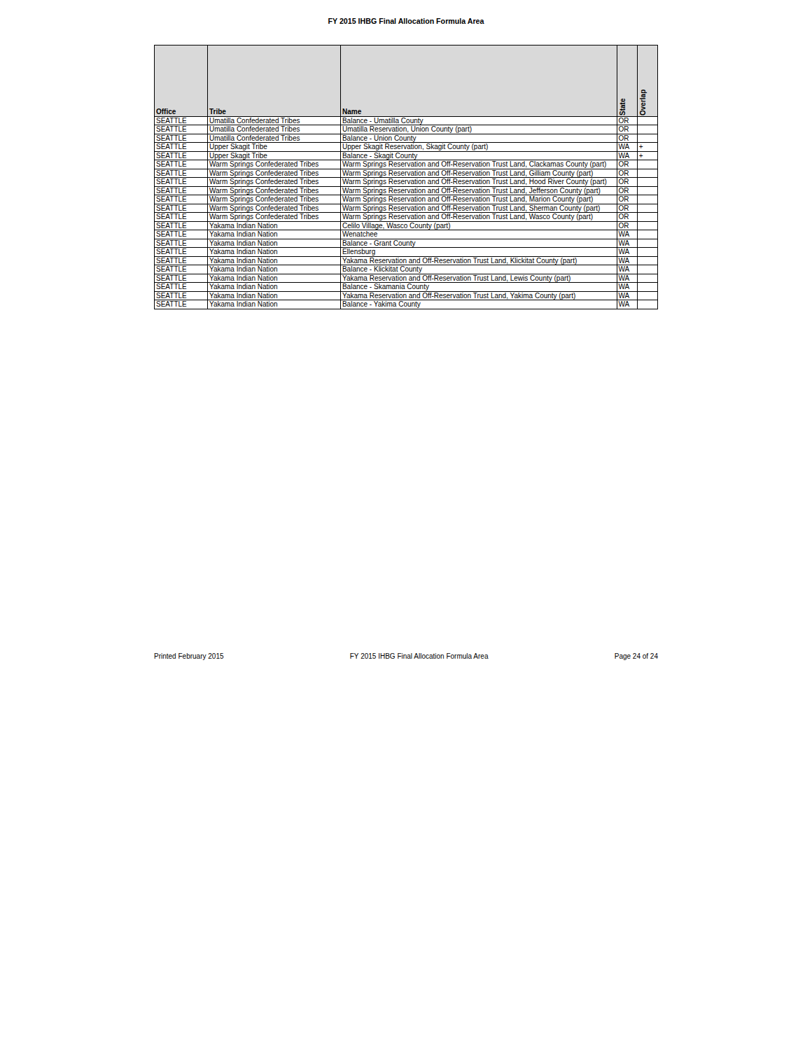FY 2015 IHBG Final Allocation Formula Area
| Office | Tribe | Name | State | Overlap |
| --- | --- | --- | --- | --- |
| SEATTLE | Umatilla Confederated Tribes | Balance - Umatilla County | OR | |
| SEATTLE | Umatilla Confederated Tribes | Umatilla Reservation, Union County (part) | OR | |
| SEATTLE | Umatilla Confederated Tribes | Balance - Union County | OR | |
| SEATTLE | Upper Skagit Tribe | Upper Skagit Reservation, Skagit County (part) | WA | + |
| SEATTLE | Upper Skagit Tribe | Balance - Skagit County | WA | + |
| SEATTLE | Warm Springs Confederated Tribes | Warm Springs Reservation and Off-Reservation Trust Land, Clackamas County (part) | OR | |
| SEATTLE | Warm Springs Confederated Tribes | Warm Springs Reservation and Off-Reservation Trust Land, Gilliam County (part) | OR | |
| SEATTLE | Warm Springs Confederated Tribes | Warm Springs Reservation and Off-Reservation Trust Land, Hood River County (part) | OR | |
| SEATTLE | Warm Springs Confederated Tribes | Warm Springs Reservation and Off-Reservation Trust Land, Jefferson County (part) | OR | |
| SEATTLE | Warm Springs Confederated Tribes | Warm Springs Reservation and Off-Reservation Trust Land, Marion County (part) | OR | |
| SEATTLE | Warm Springs Confederated Tribes | Warm Springs Reservation and Off-Reservation Trust Land, Sherman County (part) | OR | |
| SEATTLE | Warm Springs Confederated Tribes | Warm Springs Reservation and Off-Reservation Trust Land, Wasco County (part) | OR | |
| SEATTLE | Yakama Indian Nation | Celilo Village, Wasco County (part) | OR | |
| SEATTLE | Yakama Indian Nation | Wenatchee | WA | |
| SEATTLE | Yakama Indian Nation | Balance - Grant County | WA | |
| SEATTLE | Yakama Indian Nation | Ellensburg | WA | |
| SEATTLE | Yakama Indian Nation | Yakama Reservation and Off-Reservation Trust Land, Klickitat County (part) | WA | |
| SEATTLE | Yakama Indian Nation | Balance - Klickitat County | WA | |
| SEATTLE | Yakama Indian Nation | Yakama Reservation and Off-Reservation Trust Land, Lewis County (part) | WA | |
| SEATTLE | Yakama Indian Nation | Balance - Skamania County | WA | |
| SEATTLE | Yakama Indian Nation | Yakama Reservation and Off-Reservation Trust Land, Yakima County (part) | WA | |
| SEATTLE | Yakama Indian Nation | Balance - Yakima County | WA | |
Printed February 2015 Page 24 of 24
FY 2015 IHBG Final Allocation Formula Area